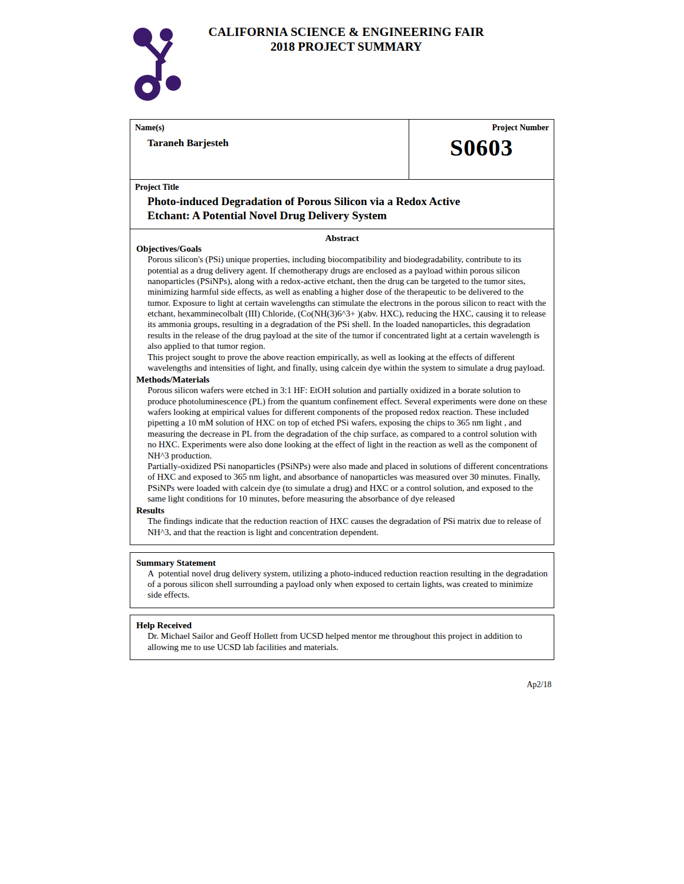CALIFORNIA SCIENCE & ENGINEERING FAIR
2018 PROJECT SUMMARY
Name(s)
Taraneh Barjesteh
Project Number
S0603
Project Title
Photo-induced Degradation of Porous Silicon via a Redox Active
Etchant: A Potential Novel Drug Delivery System
Abstract
Objectives/Goals
Porous silicon's (PSi) unique properties, including biocompatibility and biodegradability, contribute to its potential as a drug delivery agent. If chemotherapy drugs are enclosed as a payload within porous silicon nanoparticles (PSiNPs), along with a redox-active etchant, then the drug can be targeted to the tumor sites, minimizing harmful side effects, as well as enabling a higher dose of the therapeutic to be delivered to the tumor. Exposure to light at certain wavelengths can stimulate the electrons in the porous silicon to react with the etchant, hexamminecolbalt (III) Chloride, (Co(NH(3)6^3+ )(abv. HXC), reducing the HXC, causing it to release its ammonia groups, resulting in a degradation of the PSi shell. In the loaded nanoparticles, this degradation results in the release of the drug payload at the site of the tumor if concentrated light at a certain wavelength is also applied to that tumor region.
This project sought to prove the above reaction empirically, as well as looking at the effects of different wavelengths and intensities of light, and finally, using calcein dye within the system to simulate a drug payload.
Methods/Materials
Porous silicon wafers were etched in 3:1 HF: EtOH solution and partially oxidized in a borate solution to produce photoluminescence (PL) from the quantum confinement effect. Several experiments were done on these wafers looking at empirical values for different components of the proposed redox reaction. These included pipetting a 10 mM solution of HXC on top of etched PSi wafers, exposing the chips to 365 nm light , and measuring the decrease in PL from the degradation of the chip surface, as compared to a control solution with no HXC. Experiments were also done looking at the effect of light in the reaction as well as the component of NH^3 production.
Partially-oxidized PSi nanoparticles (PSiNPs) were also made and placed in solutions of different concentrations of HXC and exposed to 365 nm light, and absorbance of nanoparticles was measured over 30 minutes. Finally, PSiNPs were loaded with calcein dye (to simulate a drug) and HXC or a control solution, and exposed to the same light conditions for 10 minutes, before measuring the absorbance of dye released
Results
The findings indicate that the reduction reaction of HXC causes the degradation of PSi matrix due to release of NH^3, and that the reaction is light and concentration dependent.
Summary Statement
A potential novel drug delivery system, utilizing a photo-induced reduction reaction resulting in the degradation of a porous silicon shell surrounding a payload only when exposed to certain lights, was created to minimize side effects.
Help Received
Dr. Michael Sailor and Geoff Hollett from UCSD helped mentor me throughout this project in addition to allowing me to use UCSD lab facilities and materials.
Ap2/18